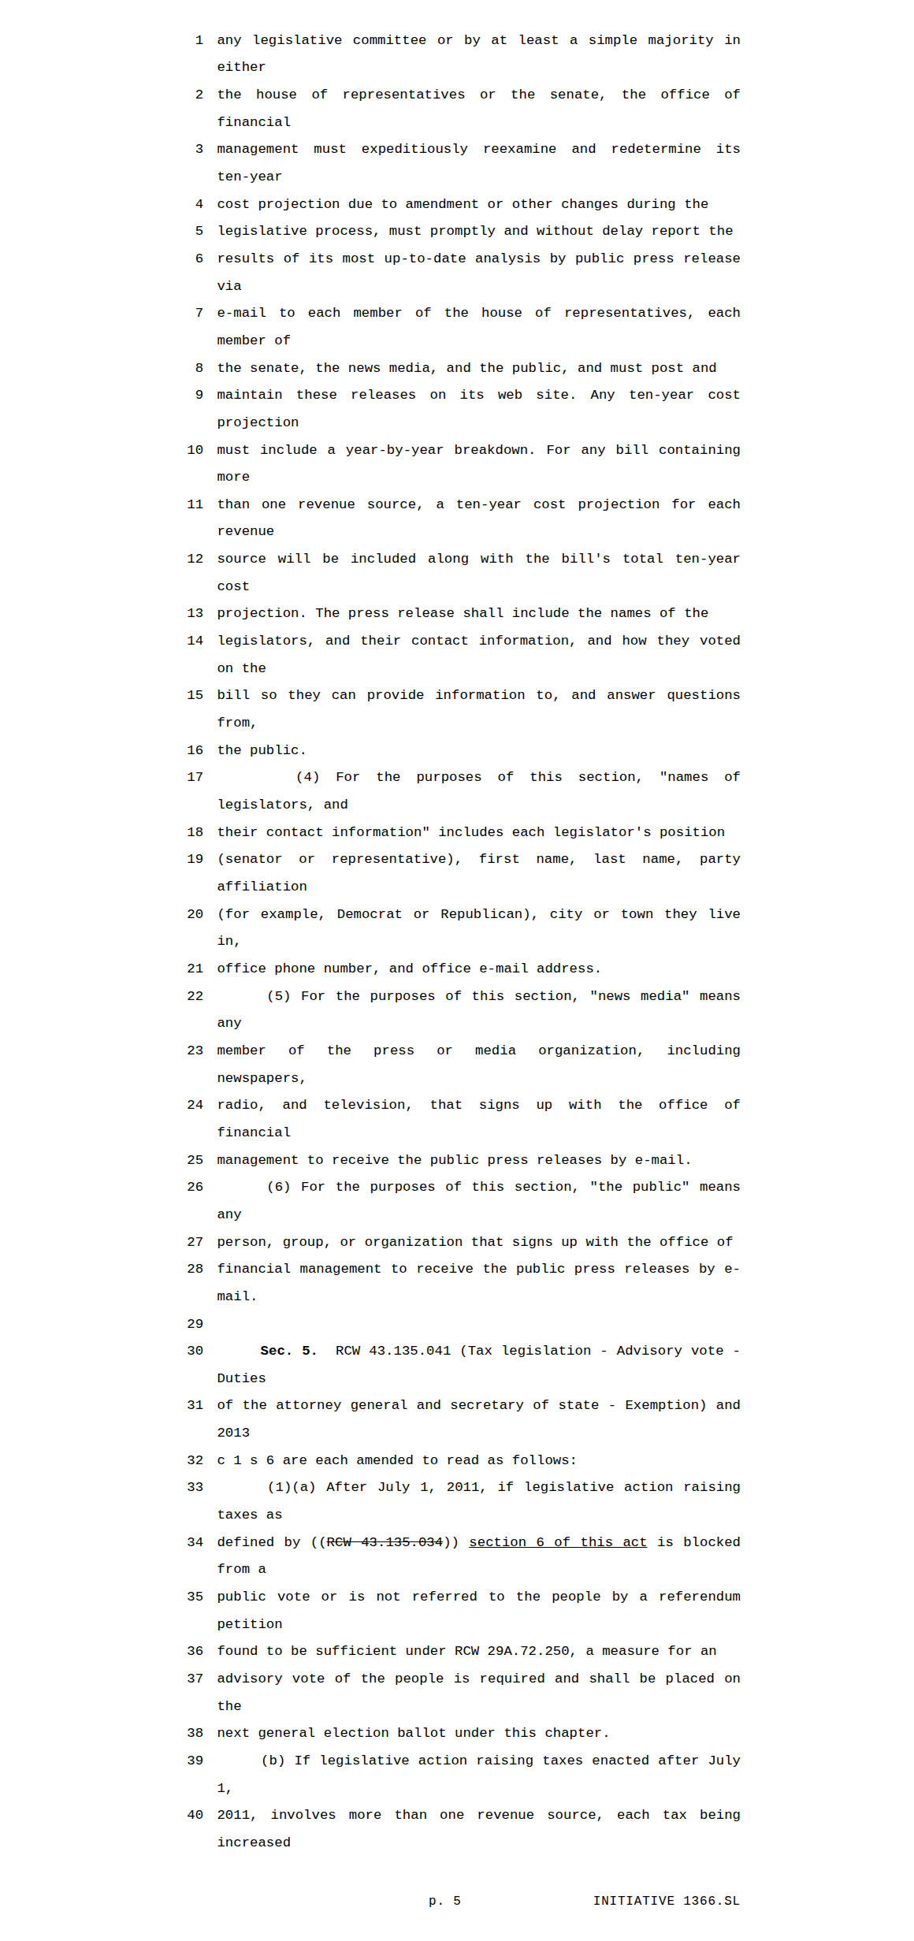any legislative committee or by at least a simple majority in either
the house of representatives or the senate, the office of financial
management must expeditiously reexamine and redetermine its ten-year
cost projection due to amendment or other changes during the
legislative process, must promptly and without delay report the
results of its most up-to-date analysis by public press release via
e-mail to each member of the house of representatives, each member of
the senate, the news media, and the public, and must post and
maintain these releases on its web site. Any ten-year cost projection
must include a year-by-year breakdown. For any bill containing more
than one revenue source, a ten-year cost projection for each revenue
source will be included along with the bill's total ten-year cost
projection. The press release shall include the names of the
legislators, and their contact information, and how they voted on the
bill so they can provide information to, and answer questions from,
the public.
(4) For the purposes of this section, "names of legislators, and
their contact information" includes each legislator's position
(senator or representative), first name, last name, party affiliation
(for example, Democrat or Republican), city or town they live in,
office phone number, and office e-mail address.
(5) For the purposes of this section, "news media" means any
member of the press or media organization, including newspapers,
radio, and television, that signs up with the office of financial
management to receive the public press releases by e-mail.
(6) For the purposes of this section, "the public" means any
person, group, or organization that signs up with the office of
financial management to receive the public press releases by e-mail.
Sec. 5. RCW 43.135.041 (Tax legislation - Advisory vote - Duties
of the attorney general and secretary of state - Exemption) and 2013
c 1 s 6 are each amended to read as follows:
(1)(a) After July 1, 2011, if legislative action raising taxes as
defined by ((RCW 43.135.034)) section 6 of this act is blocked from a
public vote or is not referred to the people by a referendum petition
found to be sufficient under RCW 29A.72.250, a measure for an
advisory vote of the people is required and shall be placed on the
next general election ballot under this chapter.
(b) If legislative action raising taxes enacted after July 1,
2011, involves more than one revenue source, each tax being increased
p. 5 INITIATIVE 1366.SL